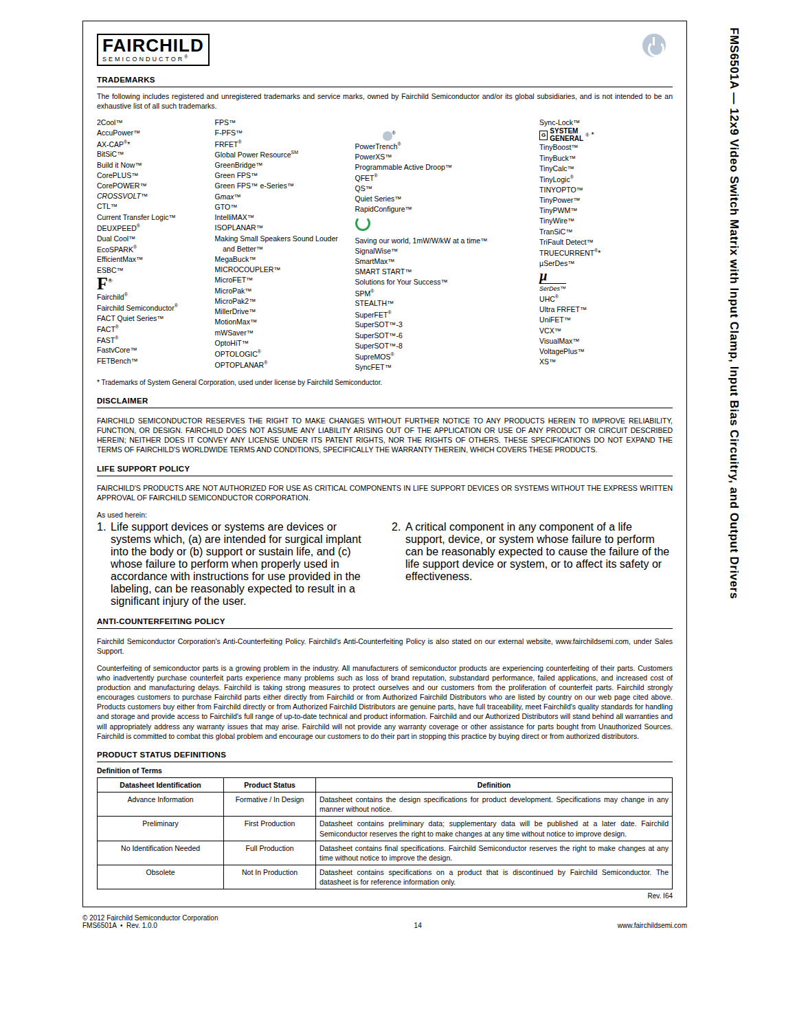FMS6501A — 12x9 Video Switch Matrix with Input Clamp, Input Bias Circuitry, and Output Drivers
FAIRCHILD
SEMICONDUCTOR®
TRADEMARKS
The following includes registered and unregistered trademarks and service marks, owned by Fairchild Semiconductor and/or its global subsidiaries, and is not intended to be an exhaustive list of all such trademarks.
2Cool™
AccuPower™
AX-CAP®*
BitSiC™
Build it Now™
CorePLUS™
CorePOWER™
CROSSVOLT™
CTL™
Current Transfer Logic™
DEUXPEED®
Dual Cool™
EcoSPARK®
EfficientMax™
ESBC™
F®
Fairchild®
Fairchild Semiconductor®
FACT Quiet Series™
FACT®
FAST®
FastvCore™
FETBench™
FPS™
F-PFS™
FRFET®
Global Power ResourceSM
GreenBridge™
Green FPS™
Green FPS™ e-Series™
Gmax™
GTO™
IntelliMAX™
ISOPLANAR™
Making Small Speakers Sound Louder
and Better™
MegaBuck™
MICROCOUPLER™
MicroFET™
MicroPak™
MicroPak2™
MillerDrive™
MotionMax™
mWSaver™
OptoHiT™
OPTOLOGIC®
OPTOPLANAR®
®
PowerTrench®
PowerXS™
Programmable Active Droop™
QFET®
QS™
Quiet Series™
RapidConfigure™
Saving our world, 1mW/W/kW at a time™
SignalWise™
SmartMax™
SMART START™
Solutions for Your Success™
SPM®
STEALTH™
SuperFET®
SuperSOT™-3
SuperSOT™-6
SuperSOT™-8
SupreMOS®
SyncFET™
Sync-Lock™
GSYSTEM
GENERAL®*
TinyBoost™
TinyBuck™
TinyCalc™
TinyLogic®
TINYOPTO™
TinyPower™
TinyPWM™
TinyWire™
TranSiC™
TriFault Detect™
TRUECURRENT®*
µSerDes™
µ
SerDes™
UHC®
Ultra FRFET™
UniFET™
VCX™
VisualMax™
VoltagePlus™
XS™
* Trademarks of System General Corporation, used under license by Fairchild Semiconductor.
DISCLAIMER
FAIRCHILD SEMICONDUCTOR RESERVES THE RIGHT TO MAKE CHANGES WITHOUT FURTHER NOTICE TO ANY PRODUCTS HEREIN TO IMPROVE RELIABILITY, FUNCTION, OR DESIGN. FAIRCHILD DOES NOT ASSUME ANY LIABILITY ARISING OUT OF THE APPLICATION OR USE OF ANY PRODUCT OR CIRCUIT DESCRIBED HEREIN; NEITHER DOES IT CONVEY ANY LICENSE UNDER ITS PATENT RIGHTS, NOR THE RIGHTS OF OTHERS. THESE SPECIFICATIONS DO NOT EXPAND THE TERMS OF FAIRCHILD'S WORLDWIDE TERMS AND CONDITIONS, SPECIFICALLY THE WARRANTY THEREIN, WHICH COVERS THESE PRODUCTS.
LIFE SUPPORT POLICY
FAIRCHILD'S PRODUCTS ARE NOT AUTHORIZED FOR USE AS CRITICAL COMPONENTS IN LIFE SUPPORT DEVICES OR SYSTEMS WITHOUT THE EXPRESS WRITTEN APPROVAL OF FAIRCHILD SEMICONDUCTOR CORPORATION.
As used herein:
1.
Life support devices or systems are devices or systems which, (a) are intended for surgical implant into the body or (b) support or sustain life, and (c) whose failure to perform when properly used in accordance with instructions for use provided in the labeling, can be reasonably expected to result in a significant injury of the user.
2.
A critical component in any component of a life support, device, or system whose failure to perform can be reasonably expected to cause the failure of the life support device or system, or to affect its safety or effectiveness.
ANTI-COUNTERFEITING POLICY
Fairchild Semiconductor Corporation's Anti-Counterfeiting Policy. Fairchild's Anti-Counterfeiting Policy is also stated on our external website, www.fairchildsemi.com, under Sales Support.
Counterfeiting of semiconductor parts is a growing problem in the industry. All manufacturers of semiconductor products are experiencing counterfeiting of their parts. Customers who inadvertently purchase counterfeit parts experience many problems such as loss of brand reputation, substandard performance, failed applications, and increased cost of production and manufacturing delays. Fairchild is taking strong measures to protect ourselves and our customers from the proliferation of counterfeit parts. Fairchild strongly encourages customers to purchase Fairchild parts either directly from Fairchild or from Authorized Fairchild Distributors who are listed by country on our web page cited above. Products customers buy either from Fairchild directly or from Authorized Fairchild Distributors are genuine parts, have full traceability, meet Fairchild's quality standards for handling and storage and provide access to Fairchild's full range of up-to-date technical and product information. Fairchild and our Authorized Distributors will stand behind all warranties and will appropriately address any warranty issues that may arise. Fairchild will not provide any warranty coverage or other assistance for parts bought from Unauthorized Sources. Fairchild is committed to combat this global problem and encourage our customers to do their part in stopping this practice by buying direct or from authorized distributors.
PRODUCT STATUS DEFINITIONS
Definition of Terms
| Datasheet Identification | Product Status | Definition |
| --- | --- | --- |
| Advance Information | Formative / In Design | Datasheet contains the design specifications for product development. Specifications may change in any manner without notice. |
| Preliminary | First Production | Datasheet contains preliminary data; supplementary data will be published at a later date. Fairchild Semiconductor reserves the right to make changes at any time without notice to improve design. |
| No Identification Needed | Full Production | Datasheet contains final specifications. Fairchild Semiconductor reserves the right to make changes at any time without notice to improve the design. |
| Obsolete | Not In Production | Datasheet contains specifications on a product that is discontinued by Fairchild Semiconductor. The datasheet is for reference information only. |
Rev. I64
© 2012 Fairchild Semiconductor Corporation
FMS6501A • Rev. 1.0.0
14
www.fairchildsemi.com